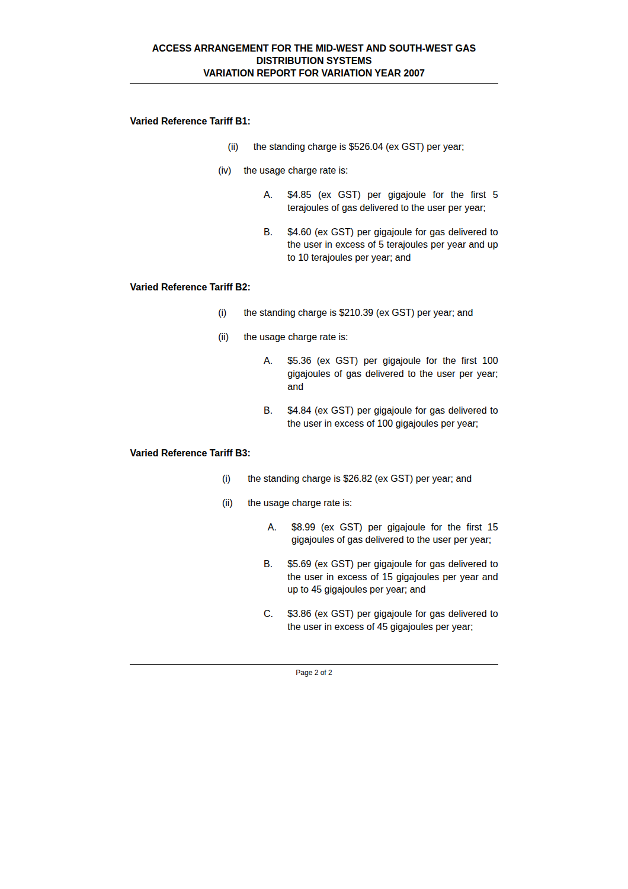ACCESS ARRANGEMENT FOR THE MID-WEST AND SOUTH-WEST GAS DISTRIBUTION SYSTEMS VARIATION REPORT FOR VARIATION YEAR 2007
Varied Reference Tariff B1:
(ii) the standing charge is $526.04 (ex GST) per year;
(iv) the usage charge rate is:
A. $4.85 (ex GST) per gigajoule for the first 5 terajoules of gas delivered to the user per year;
B. $4.60 (ex GST) per gigajoule for gas delivered to the user in excess of 5 terajoules per year and up to 10 terajoules per year; and
Varied Reference Tariff B2:
(i) the standing charge is $210.39 (ex GST) per year; and
(ii) the usage charge rate is:
A. $5.36 (ex GST) per gigajoule for the first 100 gigajoules of gas delivered to the user per year; and
B. $4.84 (ex GST) per gigajoule for gas delivered to the user in excess of 100 gigajoules per year;
Varied Reference Tariff B3:
(i) the standing charge is $26.82 (ex GST) per year; and
(ii) the usage charge rate is:
A. $8.99 (ex GST) per gigajoule for the first 15 gigajoules of gas delivered to the user per year;
B. $5.69 (ex GST) per gigajoule for gas delivered to the user in excess of 15 gigajoules per year and up to 45 gigajoules per year; and
C. $3.86 (ex GST) per gigajoule for gas delivered to the user in excess of 45 gigajoules per year;
Page 2 of 2